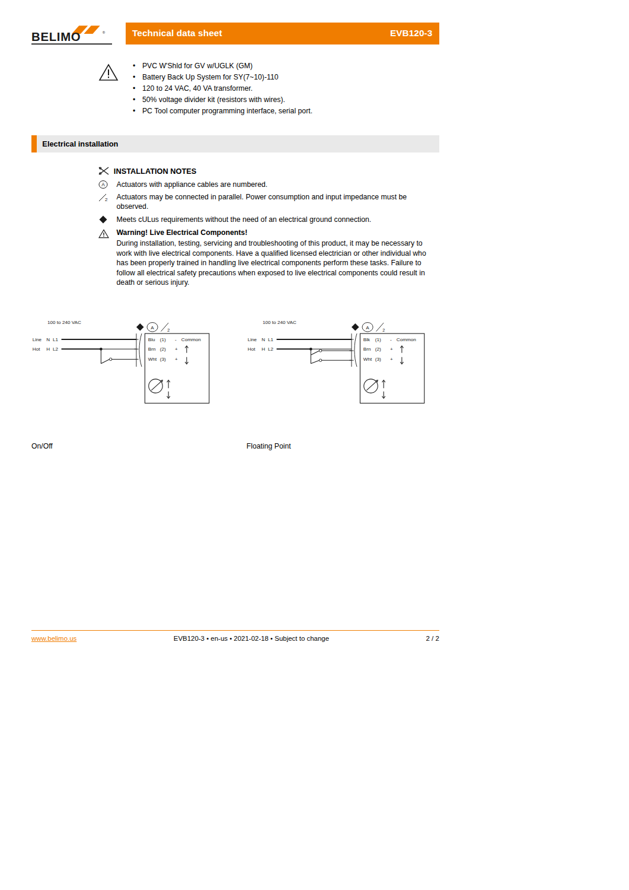BELIMO ®
Technical data sheet EVB120-3
PVC W'Shld for GV w/UGLK (GM)
Battery Back Up System for SY(7~10)-110
120 to 24 VAC, 40 VA transformer.
50% voltage divider kit (resistors with wires).
PC Tool computer programming interface, serial port.
Electrical installation
INSTALLATION NOTES
A
Actuators with appliance cables are numbered.
2
Actuators may be connected in parallel. Power consumption and input impedance must be observed.
Meets cULus requirements without the need of an electrical ground connection.
Warning! Live Electrical Components!
During installation, testing, servicing and troubleshooting of this product, it may be necessary to work with live electrical components. Have a qualified licensed electrician or other individual who has been properly trained in handling live electrical components perform these tasks. Failure to follow all electrical safety precautions when exposed to live electrical components could result in death or serious injury.
100 to 240 VAC A 2 Line N L1 Hot H L2 Blu (1) Brn (2) Wht (3) - Common + +
On/Off
100 to 240 VAC A 2 Line N L1 Hot H L2 Blk (1) Brn (2) Wht (3) - Common + +
Floating Point
www.belimo.us
EVB120-3 • en-us • 2021-02-18 • Subject to change
2 / 2